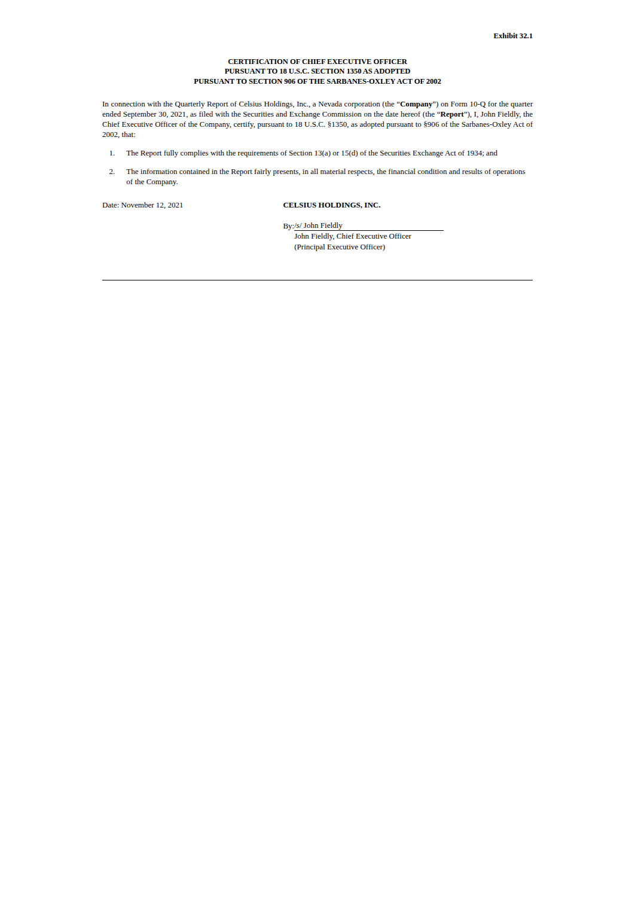Exhibit 32.1
CERTIFICATION OF CHIEF EXECUTIVE OFFICER
PURSUANT TO 18 U.S.C. SECTION 1350 AS ADOPTED
PURSUANT TO SECTION 906 OF THE SARBANES-OXLEY ACT OF 2002
In connection with the Quarterly Report of Celsius Holdings, Inc., a Nevada corporation (the “Company”) on Form 10-Q for the quarter ended September 30, 2021, as filed with the Securities and Exchange Commission on the date hereof (the “Report”), I, John Fieldly, the Chief Executive Officer of the Company, certify, pursuant to 18 U.S.C. §1350, as adopted pursuant to §906 of the Sarbanes-Oxley Act of 2002, that:
1. The Report fully complies with the requirements of Section 13(a) or 15(d) of the Securities Exchange Act of 1934; and
2. The information contained in the Report fairly presents, in all material respects, the financial condition and results of operations of the Company.
Date: November 12, 2021
CELSIUS HOLDINGS, INC.
| By: | /s/ John Fieldly |
| | John Fieldly, Chief Executive Officer (Principal Executive Officer) |